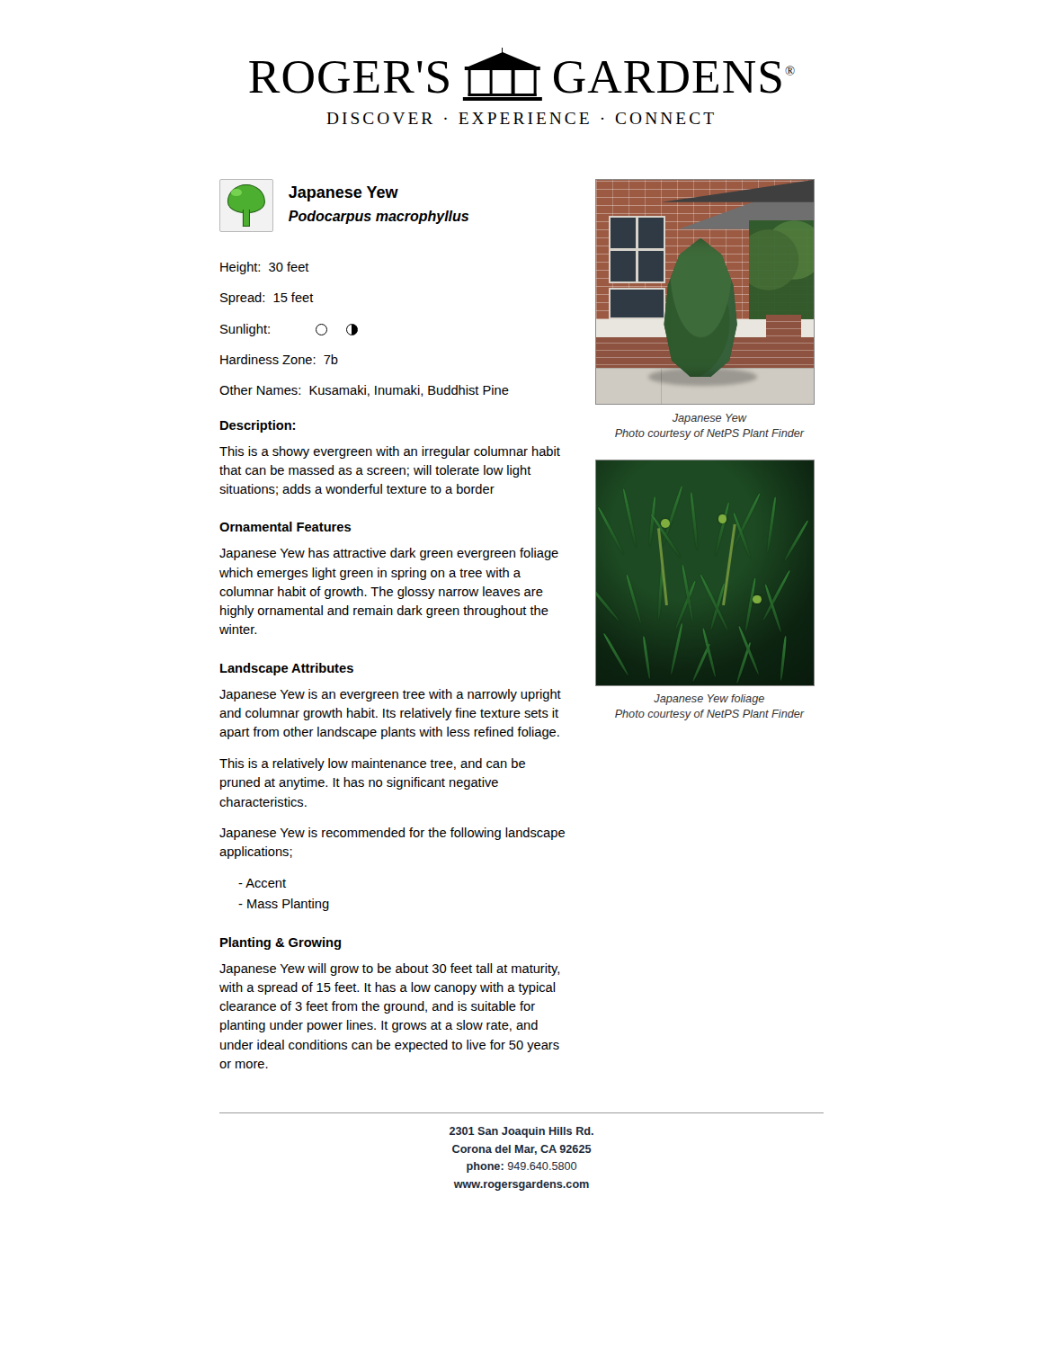ROGER'S GARDENS®
DISCOVER · EXPERIENCE · CONNECT
Japanese Yew
Podocarpus macrophyllus
Height: 30 feet
Spread: 15 feet
Sunlight:
Hardiness Zone: 7b
Other Names: Kusamaki, Inumaki, Buddhist Pine
Description:
This is a showy evergreen with an irregular columnar habit that can be massed as a screen; will tolerate low light situations; adds a wonderful texture to a border
Ornamental Features
Japanese Yew has attractive dark green evergreen foliage which emerges light green in spring on a tree with a columnar habit of growth. The glossy narrow leaves are highly ornamental and remain dark green throughout the winter.
Landscape Attributes
Japanese Yew is an evergreen tree with a narrowly upright and columnar growth habit. Its relatively fine texture sets it apart from other landscape plants with less refined foliage.
This is a relatively low maintenance tree, and can be pruned at anytime. It has no significant negative characteristics.
Japanese Yew is recommended for the following landscape applications;
Accent
Mass Planting
Planting & Growing
Japanese Yew will grow to be about 30 feet tall at maturity, with a spread of 15 feet. It has a low canopy with a typical clearance of 3 feet from the ground, and is suitable for planting under power lines. It grows at a slow rate, and under ideal conditions can be expected to live for 50 years or more.
Japanese Yew
Photo courtesy of NetPS Plant Finder
Japanese Yew foliage
Photo courtesy of NetPS Plant Finder
2301 San Joaquin Hills Rd.
Corona del Mar, CA 92625
phone: 949.640.5800
www.rogersgardens.com